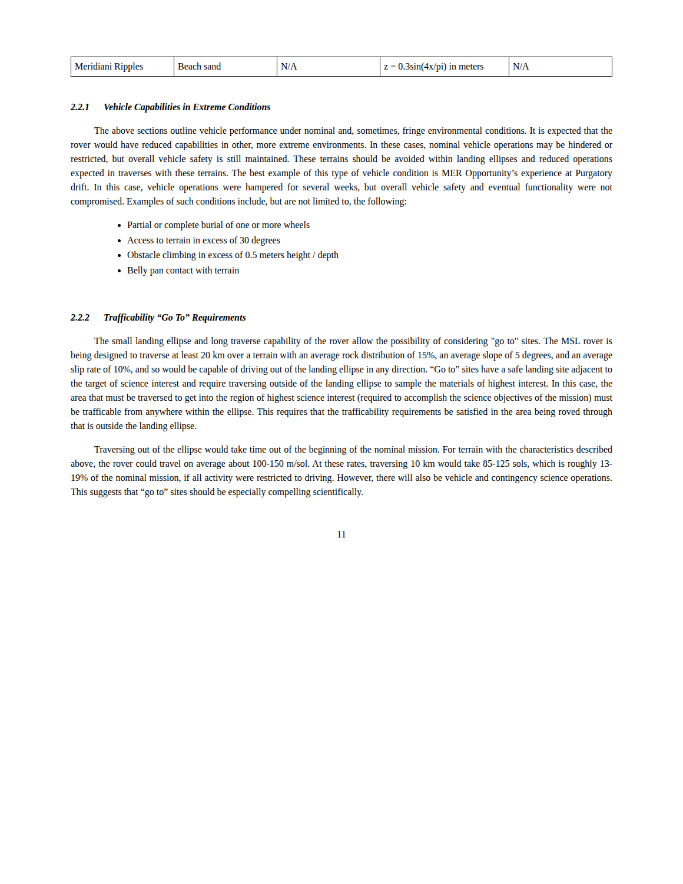| Meridiani Ripples | Beach sand | N/A | z = 0.3sin(4x/pi) in meters | N/A |
2.2.1 Vehicle Capabilities in Extreme Conditions
The above sections outline vehicle performance under nominal and, sometimes, fringe environmental conditions. It is expected that the rover would have reduced capabilities in other, more extreme environments. In these cases, nominal vehicle operations may be hindered or restricted, but overall vehicle safety is still maintained. These terrains should be avoided within landing ellipses and reduced operations expected in traverses with these terrains. The best example of this type of vehicle condition is MER Opportunity’s experience at Purgatory drift. In this case, vehicle operations were hampered for several weeks, but overall vehicle safety and eventual functionality were not compromised. Examples of such conditions include, but are not limited to, the following:
Partial or complete burial of one or more wheels
Access to terrain in excess of 30 degrees
Obstacle climbing in excess of 0.5 meters height / depth
Belly pan contact with terrain
2.2.2 Trafficability “Go To” Requirements
The small landing ellipse and long traverse capability of the rover allow the possibility of considering "go to" sites. The MSL rover is being designed to traverse at least 20 km over a terrain with an average rock distribution of 15%, an average slope of 5 degrees, and an average slip rate of 10%, and so would be capable of driving out of the landing ellipse in any direction. “Go to” sites have a safe landing site adjacent to the target of science interest and require traversing outside of the landing ellipse to sample the materials of highest interest. In this case, the area that must be traversed to get into the region of highest science interest (required to accomplish the science objectives of the mission) must be trafficable from anywhere within the ellipse. This requires that the trafficability requirements be satisfied in the area being roved through that is outside the landing ellipse.
Traversing out of the ellipse would take time out of the beginning of the nominal mission. For terrain with the characteristics described above, the rover could travel on average about 100-150 m/sol. At these rates, traversing 10 km would take 85-125 sols, which is roughly 13-19% of the nominal mission, if all activity were restricted to driving. However, there will also be vehicle and contingency science operations. This suggests that “go to” sites should be especially compelling scientifically.
11